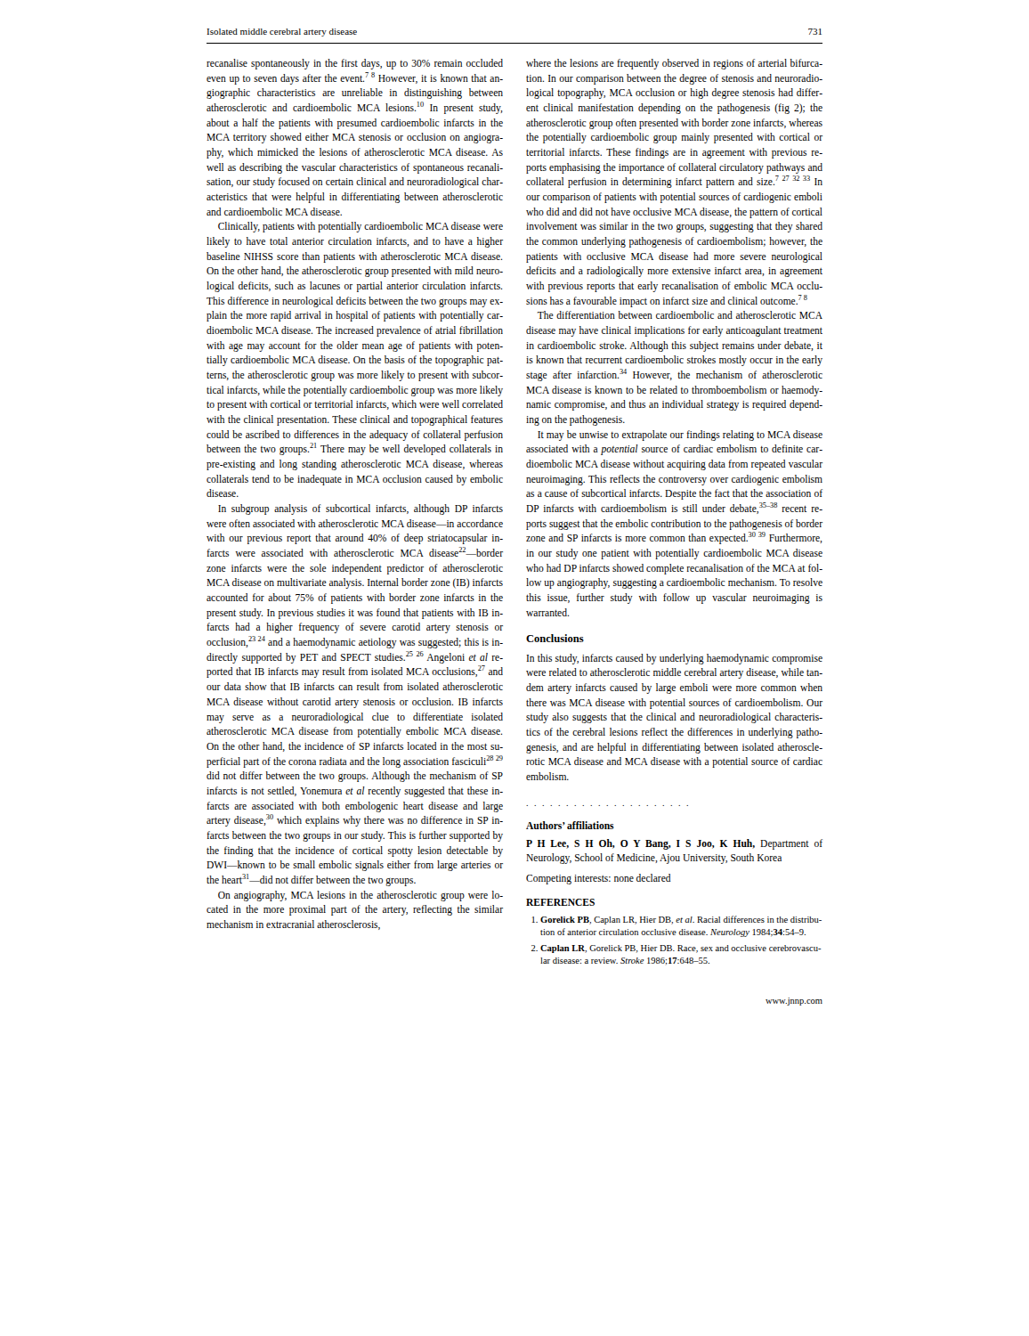Isolated middle cerebral artery disease 731
recanalise spontaneously in the first days, up to 30% remain occluded even up to seven days after the event.7 8 However, it is known that angiographic characteristics are unreliable in distinguishing between atherosclerotic and cardioembolic MCA lesions.10 In present study, about a half the patients with presumed cardioembolic infarcts in the MCA territory showed either MCA stenosis or occlusion on angiography, which mimicked the lesions of atherosclerotic MCA disease. As well as describing the vascular characteristics of spontaneous recanalisation, our study focused on certain clinical and neuroradiological characteristics that were helpful in differentiating between atherosclerotic and cardioembolic MCA disease.
Clinically, patients with potentially cardioembolic MCA disease were likely to have total anterior circulation infarcts, and to have a higher baseline NIHSS score than patients with atherosclerotic MCA disease. On the other hand, the atherosclerotic group presented with mild neurological deficits, such as lacunes or partial anterior circulation infarcts. This difference in neurological deficits between the two groups may explain the more rapid arrival in hospital of patients with potentially cardioembolic MCA disease. The increased prevalence of atrial fibrillation with age may account for the older mean age of patients with potentially cardioembolic MCA disease. On the basis of the topographic patterns, the atherosclerotic group was more likely to present with subcortical infarcts, while the potentially cardioembolic group was more likely to present with cortical or territorial infarcts, which were well correlated with the clinical presentation. These clinical and topographical features could be ascribed to differences in the adequacy of collateral perfusion between the two groups.21 There may be well developed collaterals in pre-existing and long standing atherosclerotic MCA disease, whereas collaterals tend to be inadequate in MCA occlusion caused by embolic disease.
In subgroup analysis of subcortical infarcts, although DP infarcts were often associated with atherosclerotic MCA disease—in accordance with our previous report that around 40% of deep striatocapsular infarcts were associated with atherosclerotic MCA disease22—border zone infarcts were the sole independent predictor of atherosclerotic MCA disease on multivariate analysis. Internal border zone (IB) infarcts accounted for about 75% of patients with border zone infarcts in the present study. In previous studies it was found that patients with IB infarcts had a higher frequency of severe carotid artery stenosis or occlusion,23 24 and a haemodynamic aetiology was suggested; this is indirectly supported by PET and SPECT studies.25 26 Angeloni et al reported that IB infarcts may result from isolated MCA occlusions,27 and our data show that IB infarcts can result from isolated atherosclerotic MCA disease without carotid artery stenosis or occlusion. IB infarcts may serve as a neuroradiological clue to differentiate isolated atherosclerotic MCA disease from potentially embolic MCA disease. On the other hand, the incidence of SP infarcts located in the most superficial part of the corona radiata and the long association fasciculi28 29 did not differ between the two groups. Although the mechanism of SP infarcts is not settled, Yonemura et al recently suggested that these infarcts are associated with both embologenic heart disease and large artery disease,30 which explains why there was no difference in SP infarcts between the two groups in our study. This is further supported by the finding that the incidence of cortical spotty lesion detectable by DWI—known to be small embolic signals either from large arteries or the heart31—did not differ between the two groups.
On angiography, MCA lesions in the atherosclerotic group were located in the more proximal part of the artery, reflecting the similar mechanism in extracranial atherosclerosis,
where the lesions are frequently observed in regions of arterial bifurcation. In our comparison between the degree of stenosis and neuroradiological topography, MCA occlusion or high degree stenosis had different clinical manifestation depending on the pathogenesis (fig 2); the atherosclerotic group often presented with border zone infarcts, whereas the potentially cardioembolic group mainly presented with cortical or territorial infarcts. These findings are in agreement with previous reports emphasising the importance of collateral circulatory pathways and collateral perfusion in determining infarct pattern and size.7 27 32 33 In our comparison of patients with potential sources of cardiogenic emboli who did and did not have occlusive MCA disease, the pattern of cortical involvement was similar in the two groups, suggesting that they shared the common underlying pathogenesis of cardioembolism; however, the patients with occlusive MCA disease had more severe neurological deficits and a radiologically more extensive infarct area, in agreement with previous reports that early recanalisation of embolic MCA occlusions has a favourable impact on infarct size and clinical outcome.7 8
The differentiation between cardioembolic and atherosclerotic MCA disease may have clinical implications for early anticoagulant treatment in cardioembolic stroke. Although this subject remains under debate, it is known that recurrent cardioembolic strokes mostly occur in the early stage after infarction.34 However, the mechanism of atherosclerotic MCA disease is known to be related to thromboembolism or haemodynamic compromise, and thus an individual strategy is required depending on the pathogenesis.
It may be unwise to extrapolate our findings relating to MCA disease associated with a potential source of cardiac embolism to definite cardioembolic MCA disease without acquiring data from repeated vascular neuroimaging. This reflects the controversy over cardiogenic embolism as a cause of subcortical infarcts. Despite the fact that the association of DP infarcts with cardioembolism is still under debate,35–38 recent reports suggest that the embolic contribution to the pathogenesis of border zone and SP infarcts is more common than expected.30 39 Furthermore, in our study one patient with potentially cardioembolic MCA disease who had DP infarcts showed complete recanalisation of the MCA at follow up angiography, suggesting a cardioembolic mechanism. To resolve this issue, further study with follow up vascular neuroimaging is warranted.
Conclusions
In this study, infarcts caused by underlying haemodynamic compromise were related to atherosclerotic middle cerebral artery disease, while tandem artery infarcts caused by large emboli were more common when there was MCA disease with potential sources of cardioembolism. Our study also suggests that the clinical and neuroradiological characteristics of the cerebral lesions reflect the differences in underlying pathogenesis, and are helpful in differentiating between isolated atherosclerotic MCA disease and MCA disease with a potential source of cardiac embolism.
. . . . . . . . . . . . . . . . . . . . .
Authors’ affiliations
P H Lee, S H Oh, O Y Bang, I S Joo, K Huh, Department of Neurology, School of Medicine, Ajou University, South Korea
Competing interests: none declared
REFERENCES
Gorelick PB, Caplan LR, Hier DB, et al. Racial differences in the distribution of anterior circulation occlusive disease. Neurology 1984;34:54–9.
Caplan LR, Gorelick PB, Hier DB. Race, sex and occlusive cerebrovascular disease: a review. Stroke 1986;17:648–55.
www.jnnp.com